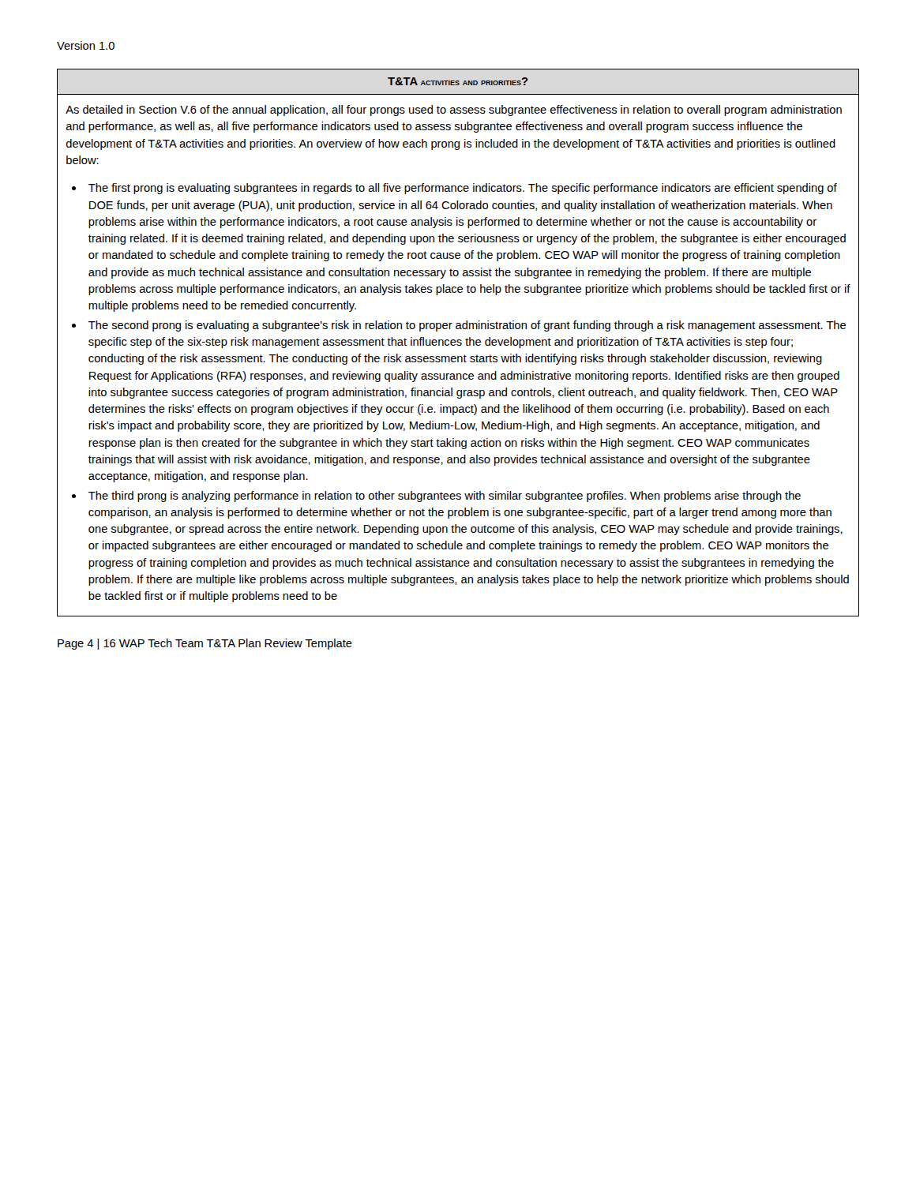Version 1.0
| T&TA activities and priorities ? |
| --- |
| As detailed in Section V.6 of the annual application, all four prongs used to assess subgrantee effectiveness in relation to overall program administration and performance, as well as, all five performance indicators used to assess subgrantee effectiveness and overall program success influence the development of T&TA activities and priorities. An overview of how each prong is included in the development of T&TA activities and priorities is outlined below: The first prong is evaluating subgrantees in regards to all five performance indicators. The specific performance indicators are efficient spending of DOE funds, per unit average (PUA), unit production, service in all 64 Colorado counties, and quality installation of weatherization materials. When problems arise within the performance indicators, a root cause analysis is performed to determine whether or not the cause is accountability or training related. If it is deemed training related, and depending upon the seriousness or urgency of the problem, the subgrantee is either encouraged or mandated to schedule and complete training to remedy the root cause of the problem. CEO WAP will monitor the progress of training completion and provide as much technical assistance and consultation necessary to assist the subgrantee in remedying the problem. If there are multiple problems across multiple performance indicators, an analysis takes place to help the subgrantee prioritize which problems should be tackled first or if multiple problems need to be remedied concurrently. The second prong is evaluating a subgrantee's risk in relation to proper administration of grant funding through a risk management assessment. The specific step of the six-step risk management assessment that influences the development and prioritization of T&TA activities is step four; conducting of the risk assessment. The conducting of the risk assessment starts with identifying risks through stakeholder discussion, reviewing Request for Applications (RFA) responses, and reviewing quality assurance and administrative monitoring reports. Identified risks are then grouped into subgrantee success categories of program administration, financial grasp and controls, client outreach, and quality fieldwork. Then, CEO WAP determines the risks' effects on program objectives if they occur (i.e. impact) and the likelihood of them occurring (i.e. probability). Based on each risk's impact and probability score, they are prioritized by Low, Medium-Low, Medium-High, and High segments. An acceptance, mitigation, and response plan is then created for the subgrantee in which they start taking action on risks within the High segment. CEO WAP communicates trainings that will assist with risk avoidance, mitigation, and response, and also provides technical assistance and oversight of the subgrantee acceptance, mitigation, and response plan. The third prong is analyzing performance in relation to other subgrantees with similar subgrantee profiles. When problems arise through the comparison, an analysis is performed to determine whether or not the problem is one subgrantee-specific, part of a larger trend among more than one subgrantee, or spread across the entire network. Depending upon the outcome of this analysis, CEO WAP may schedule and provide trainings, or impacted subgrantees are either encouraged or mandated to schedule and complete trainings to remedy the problem. CEO WAP monitors the progress of training completion and provides as much technical assistance and consultation necessary to assist the subgrantees in remedying the problem. If there are multiple like problems across multiple subgrantees, an analysis takes place to help the network prioritize which problems should be tackled first or if multiple problems need to be |
Page 4 | 16 WAP Tech Team T&TA Plan Review Template